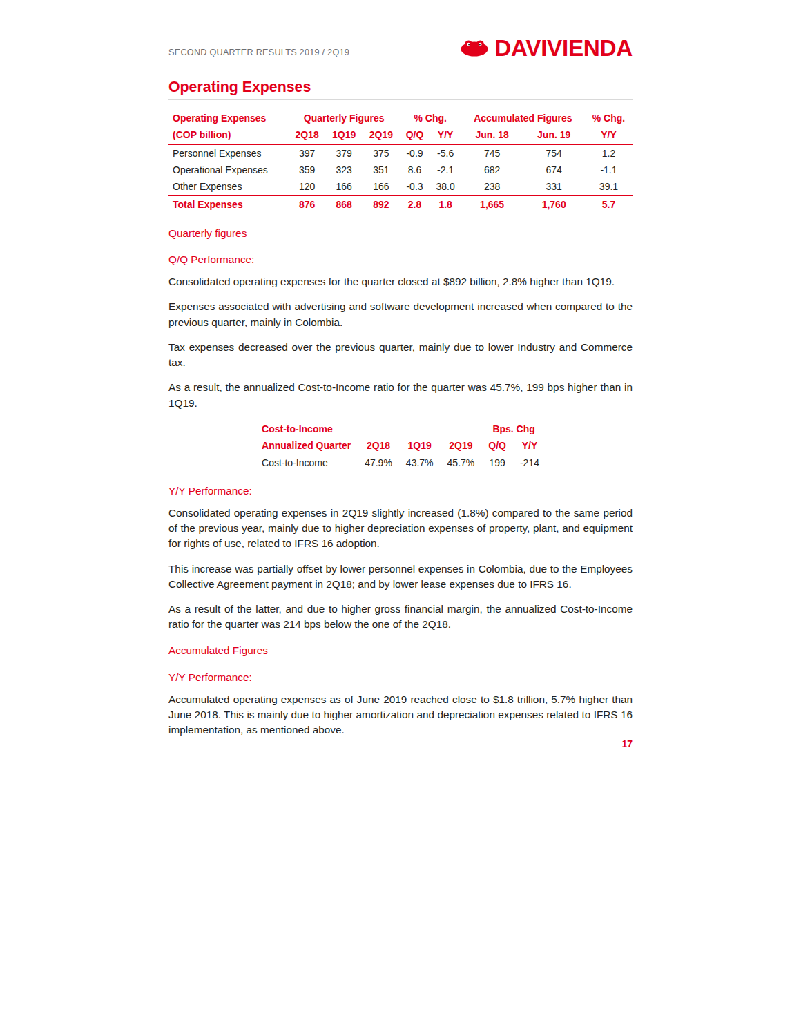Second Quarter Results 2019 / 2Q19
DAVIVIENDA
Operating Expenses
| Operating Expenses | Quarterly Figures | % Chg. | Accumulated Figures | % Chg. |
| --- | --- | --- | --- | --- |
| (COP billion) | 2Q18 | 1Q19 | 2Q19 | Q/Q | Y/Y | Jun. 18 | Jun. 19 | Y/Y |
| Personnel Expenses | 397 | 379 | 375 | -0.9 | -5.6 | 745 | 754 | 1.2 |
| Operational Expenses | 359 | 323 | 351 | 8.6 | -2.1 | 682 | 674 | -1.1 |
| Other Expenses | 120 | 166 | 166 | -0.3 | 38.0 | 238 | 331 | 39.1 |
| Total Expenses | 876 | 868 | 892 | 2.8 | 1.8 | 1,665 | 1,760 | 5.7 |
Quarterly figures
Q/Q Performance:
Consolidated operating expenses for the quarter closed at $892 billion, 2.8% higher than 1Q19.
Expenses associated with advertising and software development increased when compared to the previous quarter, mainly in Colombia.
Tax expenses decreased over the previous quarter, mainly due to lower Industry and Commerce tax.
As a result, the annualized Cost-to-Income ratio for the quarter was 45.7%, 199 bps higher than in 1Q19.
| Cost-to-Income | | | | Bps. Chg |
| --- | --- | --- | --- | --- |
| Annualized Quarter | 2Q18 | 1Q19 | 2Q19 | Q/Q | Y/Y |
| Cost-to-Income | 47.9% | 43.7% | 45.7% | 199 | -214 |
Y/Y Performance:
Consolidated operating expenses in 2Q19 slightly increased (1.8%) compared to the same period of the previous year, mainly due to higher depreciation expenses of property, plant, and equipment for rights of use, related to IFRS 16 adoption.
This increase was partially offset by lower personnel expenses in Colombia, due to the Employees Collective Agreement payment in 2Q18; and by lower lease expenses due to IFRS 16.
As a result of the latter, and due to higher gross financial margin, the annualized Cost-to-Income ratio for the quarter was 214 bps below the one of the 2Q18.
Accumulated Figures
Y/Y Performance:
Accumulated operating expenses as of June 2019 reached close to $1.8 trillion, 5.7% higher than June 2018. This is mainly due to higher amortization and depreciation expenses related to IFRS 16 implementation, as mentioned above.
17